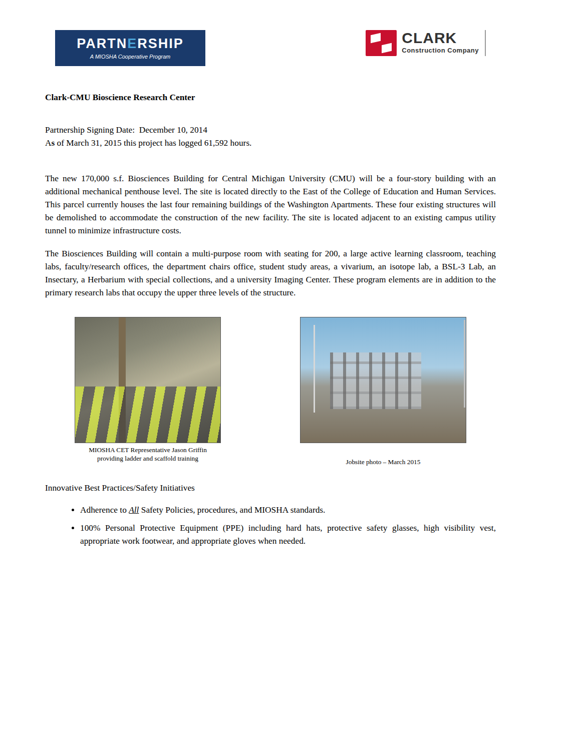PARTNERSHIP A MIOSHA Cooperative Program
CLARK
Construction Company
Clark-CMU Bioscience Research Center
Partnership Signing Date: December 10, 2014
As of March 31, 2015 this project has logged 61,592 hours.
The new 170,000 s.f. Biosciences Building for Central Michigan University (CMU) will be a four-story building with an additional mechanical penthouse level. The site is located directly to the East of the College of Education and Human Services. This parcel currently houses the last four remaining buildings of the Washington Apartments. These four existing structures will be demolished to accommodate the construction of the new facility. The site is located adjacent to an existing campus utility tunnel to minimize infrastructure costs.
The Biosciences Building will contain a multi-purpose room with seating for 200, a large active learning classroom, teaching labs, faculty/research offices, the department chairs office, student study areas, a vivarium, an isotope lab, a BSL-3 Lab, an Insectary, a Herbarium with special collections, and a university Imaging Center. These program elements are in addition to the primary research labs that occupy the upper three levels of the structure.
MIOSHA CET Representative Jason Griffin
providing ladder and scaffold training
Jobsite photo – March 2015
Innovative Best Practices/Safety Initiatives
Adherence to All Safety Policies, procedures, and MIOSHA standards.
100% Personal Protective Equipment (PPE) including hard hats, protective safety glasses, high visibility vest, appropriate work footwear, and appropriate gloves when needed.